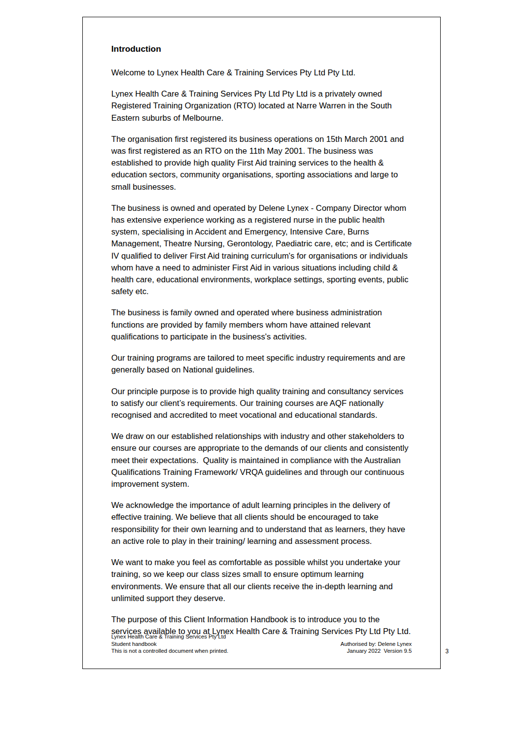Introduction
Welcome to Lynex Health Care & Training Services Pty Ltd Pty Ltd.
Lynex Health Care & Training Services Pty Ltd Pty Ltd is a privately owned Registered Training Organization (RTO) located at Narre Warren in the South Eastern suburbs of Melbourne.
The organisation first registered its business operations on 15th March 2001 and was first registered as an RTO on the 11th May 2001. The business was established to provide high quality First Aid training services to the health & education sectors, community organisations, sporting associations and large to small businesses.
The business is owned and operated by Delene Lynex - Company Director whom has extensive experience working as a registered nurse in the public health system, specialising in Accident and Emergency, Intensive Care, Burns Management, Theatre Nursing, Gerontology, Paediatric care, etc; and is Certificate IV qualified to deliver First Aid training curriculum's for organisations or individuals whom have a need to administer First Aid in various situations including child & health care, educational environments, workplace settings, sporting events, public safety etc.
The business is family owned and operated where business administration functions are provided by family members whom have attained relevant qualifications to participate in the business's activities.
Our training programs are tailored to meet specific industry requirements and are generally based on National guidelines.
Our principle purpose is to provide high quality training and consultancy services to satisfy our client’s requirements. Our training courses are AQF nationally recognised and accredited to meet vocational and educational standards.
We draw on our established relationships with industry and other stakeholders to ensure our courses are appropriate to the demands of our clients and consistently meet their expectations. Quality is maintained in compliance with the Australian Qualifications Training Framework/ VRQA guidelines and through our continuous improvement system.
We acknowledge the importance of adult learning principles in the delivery of effective training. We believe that all clients should be encouraged to take responsibility for their own learning and to understand that as learners, they have an active role to play in their training/ learning and assessment process.
We want to make you feel as comfortable as possible whilst you undertake your training, so we keep our class sizes small to ensure optimum learning environments. We ensure that all our clients receive the in-depth learning and unlimited support they deserve.
The purpose of this Client Information Handbook is to introduce you to the services available to you at Lynex Health Care & Training Services Pty Ltd Pty Ltd.
| Lynex Health Care & Training Services Pty Ltd | |
| Student handbook | Authorised by: Delene Lynex |
| This is not a controlled document when printed. | January 2022 Version 9.5 |
3